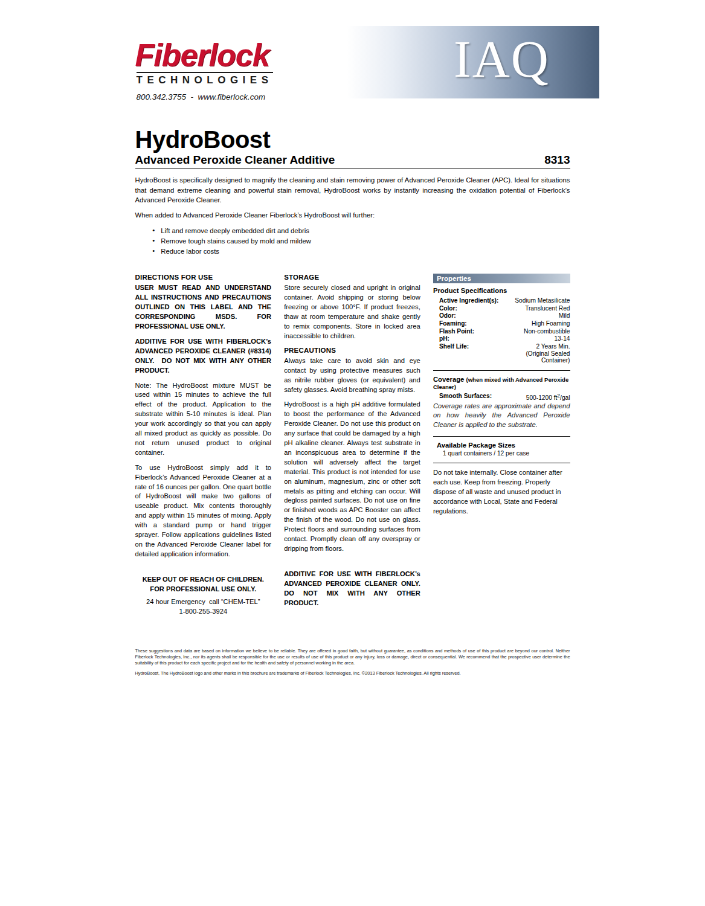IAQ
Fiberlock
TECHNOLOGIES
800.342.3755 - www.fiberlock.com
HydroBoost
Advanced Peroxide Cleaner Additive
8313
HydroBoost is specifically designed to magnify the cleaning and stain removing power of Advanced Peroxide Cleaner (APC). Ideal for situations that demand extreme cleaning and powerful stain removal, HydroBoost works by instantly increasing the oxidation potential of Fiberlock’s Advanced Peroxide Cleaner.
When added to Advanced Peroxide Cleaner Fiberlock’s HydroBoost will further:
Lift and remove deeply embedded dirt and debris
Remove tough stains caused by mold and mildew
Reduce labor costs
DIRECTIONS FOR USE
USER MUST READ AND UNDERSTAND ALL INSTRUCTIONS AND PRECAUTIONS OUTLINED ON THIS LABEL AND THE CORRESPONDING MSDS. FOR PROFESSIONAL USE ONLY.
ADDITIVE FOR USE WITH FIBERLOCK’s ADVANCED PEROXIDE CLEANER (#8314) ONLY. DO NOT MIX WITH ANY OTHER PRODUCT.
Note: The HydroBoost mixture MUST be used within 15 minutes to achieve the full effect of the product. Application to the substrate within 5-10 minutes is ideal. Plan your work accordingly so that you can apply all mixed product as quickly as possible. Do not return unused product to original container.
To use HydroBoost simply add it to Fiberlock’s Advanced Peroxide Cleaner at a rate of 16 ounces per gallon. One quart bottle of HydroBoost will make two gallons of useable product. Mix contents thoroughly and apply within 15 minutes of mixing. Apply with a standard pump or hand trigger sprayer. Follow applications guidelines listed on the Advanced Peroxide Cleaner label for detailed application information.
KEEP OUT OF REACH OF CHILDREN. FOR PROFESSIONAL USE ONLY.
24 hour Emergency call “CHEM-TEL”
1-800-255-3924
STORAGE
Store securely closed and upright in original container. Avoid shipping or storing below freezing or above 100°F. If product freezes, thaw at room temperature and shake gently to remix components. Store in locked area inaccessible to children.
PRECAUTIONS
Always take care to avoid skin and eye contact by using protective measures such as nitrile rubber gloves (or equivalent) and safety glasses. Avoid breathing spray mists.
HydroBoost is a high pH additive formulated to boost the performance of the Advanced Peroxide Cleaner. Do not use this product on any surface that could be damaged by a high pH alkaline cleaner. Always test substrate in an inconspicuous area to determine if the solution will adversely affect the target material. This product is not intended for use on aluminum, magnesium, zinc or other soft metals as pitting and etching can occur. Will degloss painted surfaces. Do not use on fine or finished woods as APC Booster can affect the finish of the wood. Do not use on glass. Protect floors and surrounding surfaces from contact. Promptly clean off any overspray or dripping from floors.
ADDITIVE FOR USE WITH FIBERLOCK’s ADVANCED PEROXIDE CLEANER ONLY. DO NOT MIX WITH ANY OTHER PRODUCT.
Properties
Product Specifications
| Active Ingredient(s): | Sodium Metasilicate |
| Color: | Translucent Red |
| Odor: | Mild |
| Foaming: | High Foaming |
| Flash Point: | Non-combustible |
| pH: | 13-14 |
| Shelf Life: | 2 Years Min. |
| | (Original Sealed Container) |
Coverage (when mixed with Advanced Peroxide Cleaner)
Smooth Surfaces: 500-1200 ft2/gal
Coverage rates are approximate and depend on how heavily the Advanced Peroxide Cleaner is applied to the substrate.
Available Package Sizes
1 quart containers / 12 per case
Do not take internally. Close container after each use. Keep from freezing. Properly dispose of all waste and unused product in accordance with Local, State and Federal regulations.
These suggestions and data are based on information we believe to be reliable. They are offered in good faith, but without guarantee, as conditions and methods of use of this product are beyond our control. Neither Fiberlock Technologies, Inc., nor its agents shall be responsible for the use or results of use of this product or any injury, loss or damage, direct or consequential. We recommend that the prospective user determine the suitability of this product for each specific project and for the health and safety of personnel working in the area.
HydroBoost, The HydroBoost logo and other marks in this brochure are trademarks of Fiberlock Technologies, Inc. ©2013 Fiberlock Technologies. All rights reserved.